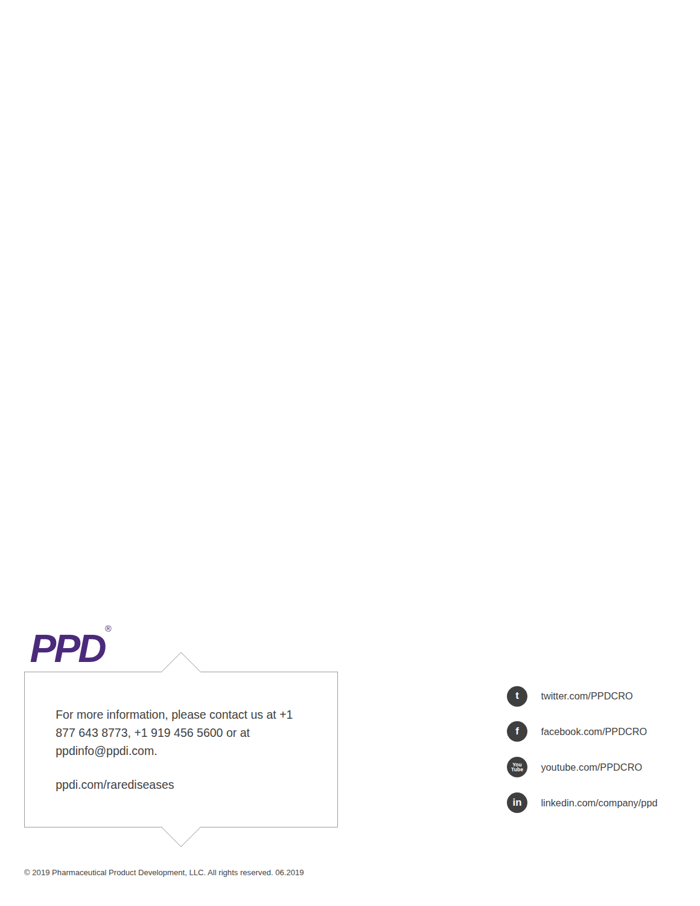PPD®
For more information, please contact us at +1 877 643 8773, +1 919 456 5600 or at ppdinfo@ppdi.com.
ppdi.com/rarediseases
t twitter.com/PPDCRO
f facebook.com/PPDCRO
You Tube youtube.com/PPDCRO
in linkedin.com/company/ppd
© 2019 Pharmaceutical Product Development, LLC. All rights reserved. 06.2019